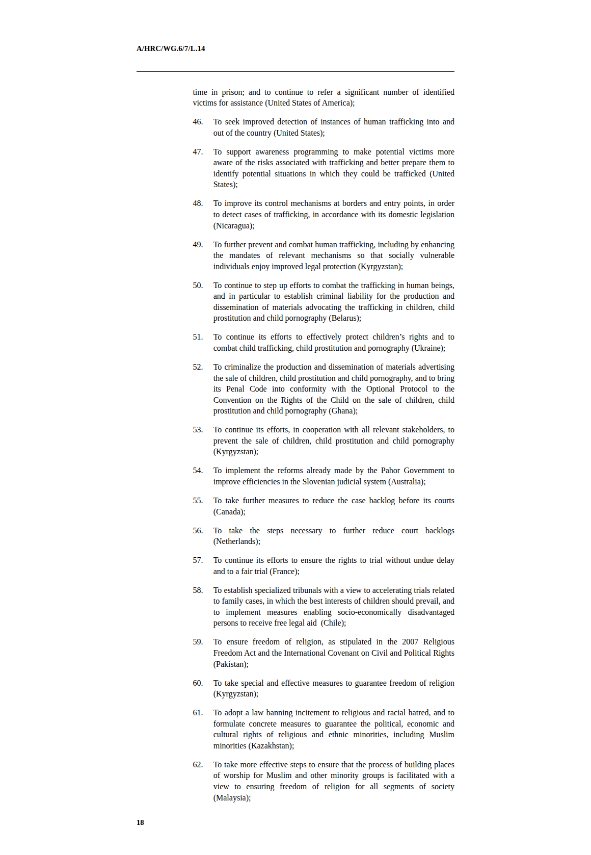A/HRC/WG.6/7/L.14
time in prison; and to continue to refer a significant number of identified victims for assistance (United States of America);
46.
To seek improved detection of instances of human trafficking into and out of the country (United States);
47.
To support awareness programming to make potential victims more aware of the risks associated with trafficking and better prepare them to identify potential situations in which they could be trafficked (United States);
48.
To improve its control mechanisms at borders and entry points, in order to detect cases of trafficking, in accordance with its domestic legislation (Nicaragua);
49.
To further prevent and combat human trafficking, including by enhancing the mandates of relevant mechanisms so that socially vulnerable individuals enjoy improved legal protection (Kyrgyzstan);
50.
To continue to step up efforts to combat the trafficking in human beings, and in particular to establish criminal liability for the production and dissemination of materials advocating the trafficking in children, child prostitution and child pornography (Belarus);
51.
To continue its efforts to effectively protect children’s rights and to combat child trafficking, child prostitution and pornography (Ukraine);
52.
To criminalize the production and dissemination of materials advertising the sale of children, child prostitution and child pornography, and to bring its Penal Code into conformity with the Optional Protocol to the Convention on the Rights of the Child on the sale of children, child prostitution and child pornography (Ghana);
53.
To continue its efforts, in cooperation with all relevant stakeholders, to prevent the sale of children, child prostitution and child pornography (Kyrgyzstan);
54.
To implement the reforms already made by the Pahor Government to improve efficiencies in the Slovenian judicial system (Australia);
55.
To take further measures to reduce the case backlog before its courts (Canada);
56.
To take the steps necessary to further reduce court backlogs (Netherlands);
57.
To continue its efforts to ensure the rights to trial without undue delay and to a fair trial (France);
58.
To establish specialized tribunals with a view to accelerating trials related to family cases, in which the best interests of children should prevail, and to implement measures enabling socio-economically disadvantaged persons to receive free legal aid (Chile);
59.
To ensure freedom of religion, as stipulated in the 2007 Religious Freedom Act and the International Covenant on Civil and Political Rights (Pakistan);
60.
To take special and effective measures to guarantee freedom of religion (Kyrgyzstan);
61.
To adopt a law banning incitement to religious and racial hatred, and to formulate concrete measures to guarantee the political, economic and cultural rights of religious and ethnic minorities, including Muslim minorities (Kazakhstan);
62.
To take more effective steps to ensure that the process of building places of worship for Muslim and other minority groups is facilitated with a view to ensuring freedom of religion for all segments of society (Malaysia);
18